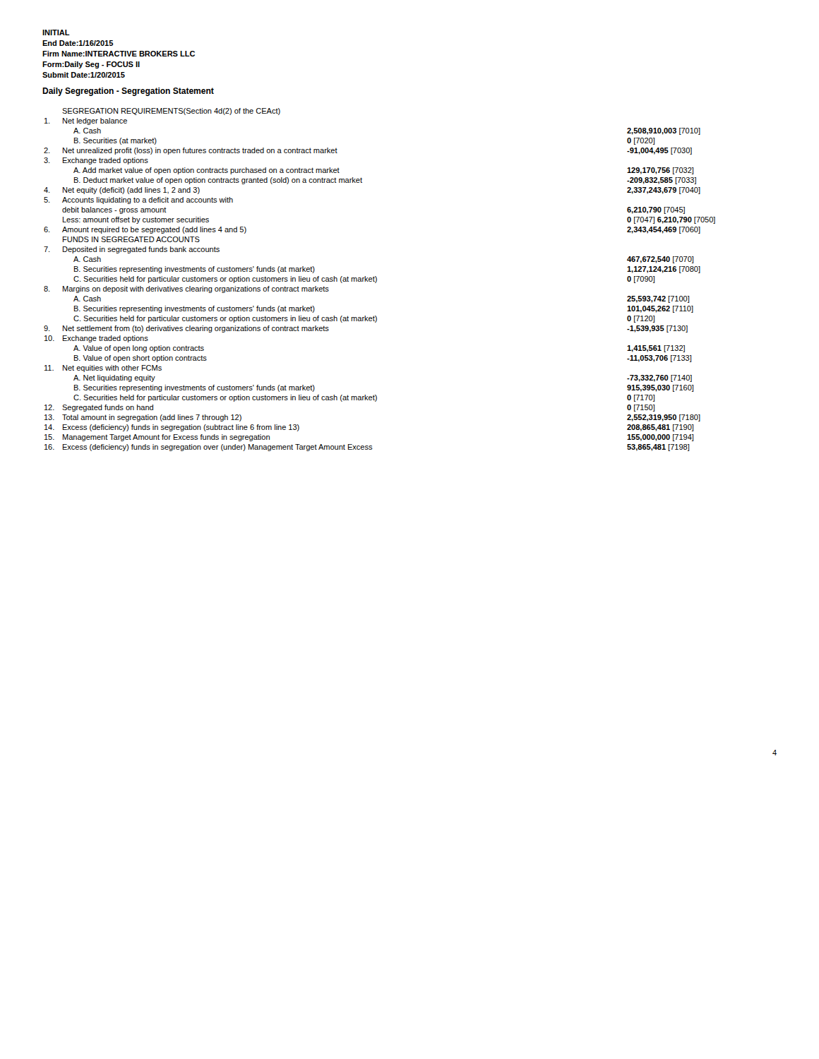INITIAL
End Date:1/16/2015
Firm Name:INTERACTIVE BROKERS LLC
Form:Daily Seg - FOCUS II
Submit Date:1/20/2015
Daily Segregation - Segregation Statement
| | SEGREGATION REQUIREMENTS(Section 4d(2) of the CEAct) | |
| 1. | Net ledger balance | |
| | A. Cash | 2,508,910,003 [7010] |
| | B. Securities (at market) | 0 [7020] |
| 2. | Net unrealized profit (loss) in open futures contracts traded on a contract market | -91,004,495 [7030] |
| 3. | Exchange traded options | |
| | A. Add market value of open option contracts purchased on a contract market | 129,170,756 [7032] |
| | B. Deduct market value of open option contracts granted (sold) on a contract market | -209,832,585 [7033] |
| 4. | Net equity (deficit) (add lines 1, 2 and 3) | 2,337,243,679 [7040] |
| 5. | Accounts liquidating to a deficit and accounts with | |
| | debit balances - gross amount | 6,210,790 [7045] |
| | Less: amount offset by customer securities | 0 [7047] 6,210,790 [7050] |
| 6. | Amount required to be segregated (add lines 4 and 5) | 2,343,454,469 [7060] |
| | FUNDS IN SEGREGATED ACCOUNTS | |
| 7. | Deposited in segregated funds bank accounts | |
| | A. Cash | 467,672,540 [7070] |
| | B. Securities representing investments of customers' funds (at market) | 1,127,124,216 [7080] |
| | C. Securities held for particular customers or option customers in lieu of cash (at market) | 0 [7090] |
| 8. | Margins on deposit with derivatives clearing organizations of contract markets | |
| | A. Cash | 25,593,742 [7100] |
| | B. Securities representing investments of customers' funds (at market) | 101,045,262 [7110] |
| | C. Securities held for particular customers or option customers in lieu of cash (at market) | 0 [7120] |
| 9. | Net settlement from (to) derivatives clearing organizations of contract markets | -1,539,935 [7130] |
| 10. | Exchange traded options | |
| | A. Value of open long option contracts | 1,415,561 [7132] |
| | B. Value of open short option contracts | -11,053,706 [7133] |
| 11. | Net equities with other FCMs | |
| | A. Net liquidating equity | -73,332,760 [7140] |
| | B. Securities representing investments of customers' funds (at market) | 915,395,030 [7160] |
| | C. Securities held for particular customers or option customers in lieu of cash (at market) | 0 [7170] |
| 12. | Segregated funds on hand | 0 [7150] |
| 13. | Total amount in segregation (add lines 7 through 12) | 2,552,319,950 [7180] |
| 14. | Excess (deficiency) funds in segregation (subtract line 6 from line 13) | 208,865,481 [7190] |
| 15. | Management Target Amount for Excess funds in segregation | 155,000,000 [7194] |
| 16. | Excess (deficiency) funds in segregation over (under) Management Target Amount Excess | 53,865,481 [7198] |
4